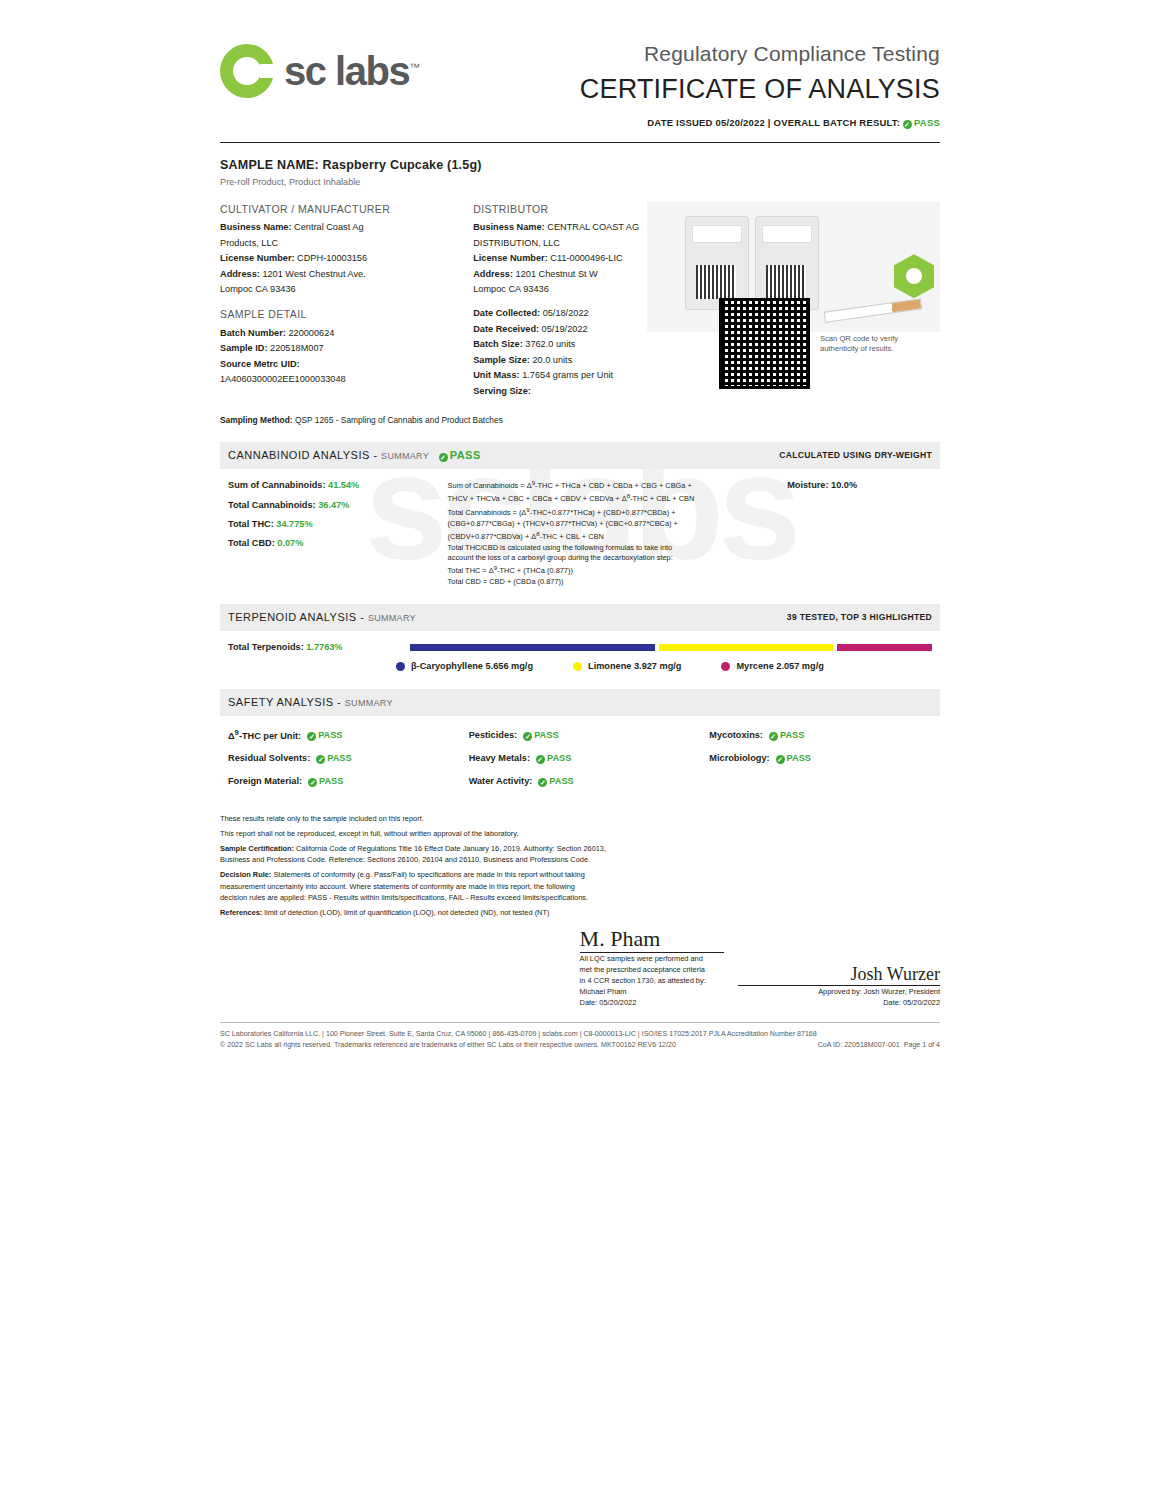sclabs
sc labs™
Regulatory Compliance Testing
CERTIFICATE OF ANALYSIS
DATE ISSUED 05/20/2022 | OVERALL BATCH RESULT: ✓PASS
SAMPLE NAME: Raspberry Cupcake (1.5g)
Pre-roll Product, Product Inhalable
CULTIVATOR / MANUFACTURER
Business Name: Central Coast Ag
Products, LLC
License Number: CDPH-10003156
Address: 1201 West Chestnut Ave.
Lompoc CA 93436
SAMPLE DETAIL
Batch Number: 220000624
Sample ID: 220518M007
Source Metrc UID:
1A4060300002EE1000033048
DISTRIBUTOR
Business Name: CENTRAL COAST AG
DISTRIBUTION, LLC
License Number: C11-0000496-LIC
Address: 1201 Chestnut St W
Lompoc CA 93436
Date Collected: 05/18/2022
Date Received: 05/19/2022
Batch Size: 3762.0 units
Sample Size: 20.0 units
Unit Mass: 1.7654 grams per Unit
Serving Size:
Scan QR code to verify
authenticity of results.
Sampling Method: QSP 1265 - Sampling of Cannabis and Product Batches
CANNABINOID ANALYSIS - SUMMARY ✓PASS
CALCULATED USING DRY-WEIGHT
Sum of Cannabinoids: 41.54%
Total Cannabinoids: 36.47%
Total THC: 34.775%
Total CBD: 0.07%
Sum of Cannabinoids = Δ9-THC + THCa + CBD + CBDa + CBG + CBGa +
THCV + THCVa + CBC + CBCa + CBDV + CBDVa + Δ8-THC + CBL + CBN
Total Cannabinoids = (Δ9-THC+0.877*THCa) + (CBD+0.877*CBDa) +
(CBG+0.877*CBGa) + (THCV+0.877*THCVa) + (CBC+0.877*CBCa) +
(CBDV+0.877*CBDVa) + Δ8-THC + CBL + CBN
Total THC/CBD is calculated using the following formulas to take into
account the loss of a carboxyl group during the decarboxylation step:
Total THC = Δ9-THC + (THCa (0.877))
Total CBD = CBD + (CBDa (0.877))
Moisture: 10.0%
TERPENOID ANALYSIS - SUMMARY
39 TESTED, TOP 3 HIGHLIGHTED
Total Terpenoids: 1.7763%
β-Caryophyllene 5.656 mg/g
Limonene 3.927 mg/g
Myrcene 2.057 mg/g
SAFETY ANALYSIS - SUMMARY
Δ9-THC per Unit: ✓PASS
Pesticides: ✓PASS
Mycotoxins: ✓PASS
Residual Solvents: ✓PASS
Heavy Metals: ✓PASS
Microbiology: ✓PASS
Foreign Material: ✓PASS
Water Activity: ✓PASS
These results relate only to the sample included on this report.
This report shall not be reproduced, except in full, without written approval of the laboratory.
Sample Certification: California Code of Regulations Title 16 Effect Date January 16, 2019. Authority: Section 26013,
Business and Professions Code. Reference: Sections 26100, 26104 and 26110, Business and Professions Code.
Decision Rule: Statements of conformity (e.g. Pass/Fail) to specifications are made in this report without taking
measurement uncertainty into account. Where statements of conformity are made in this report, the following
decision rules are applied: PASS - Results within limits/specifications, FAIL - Results exceed limits/specifications.
References: limit of detection (LOD), limit of quantification (LOQ), not detected (ND), not tested (NT)
M. Pham
All LQC samples were performed and
met the prescribed acceptance criteria
in 4 CCR section 1730, as attested by:
Michael Pham
Date: 05/20/2022
Josh Wurzer
Approved by: Josh Wurzer, President
Date: 05/20/2022
SC Laboratories California LLC. | 100 Pioneer Street, Suite E, Santa Cruz, CA 95060 | 866-435-0709 | sclabs.com | C8-0000013-LIC | ISO/IES 17025:2017 PJLA Accreditation Number 87168
© 2022 SC Labs all rights reserved. Trademarks referenced are trademarks of either SC Labs or their respective owners. MKT00162 REV6 12/20
CoA ID: 220518M007-001 Page 1 of 4